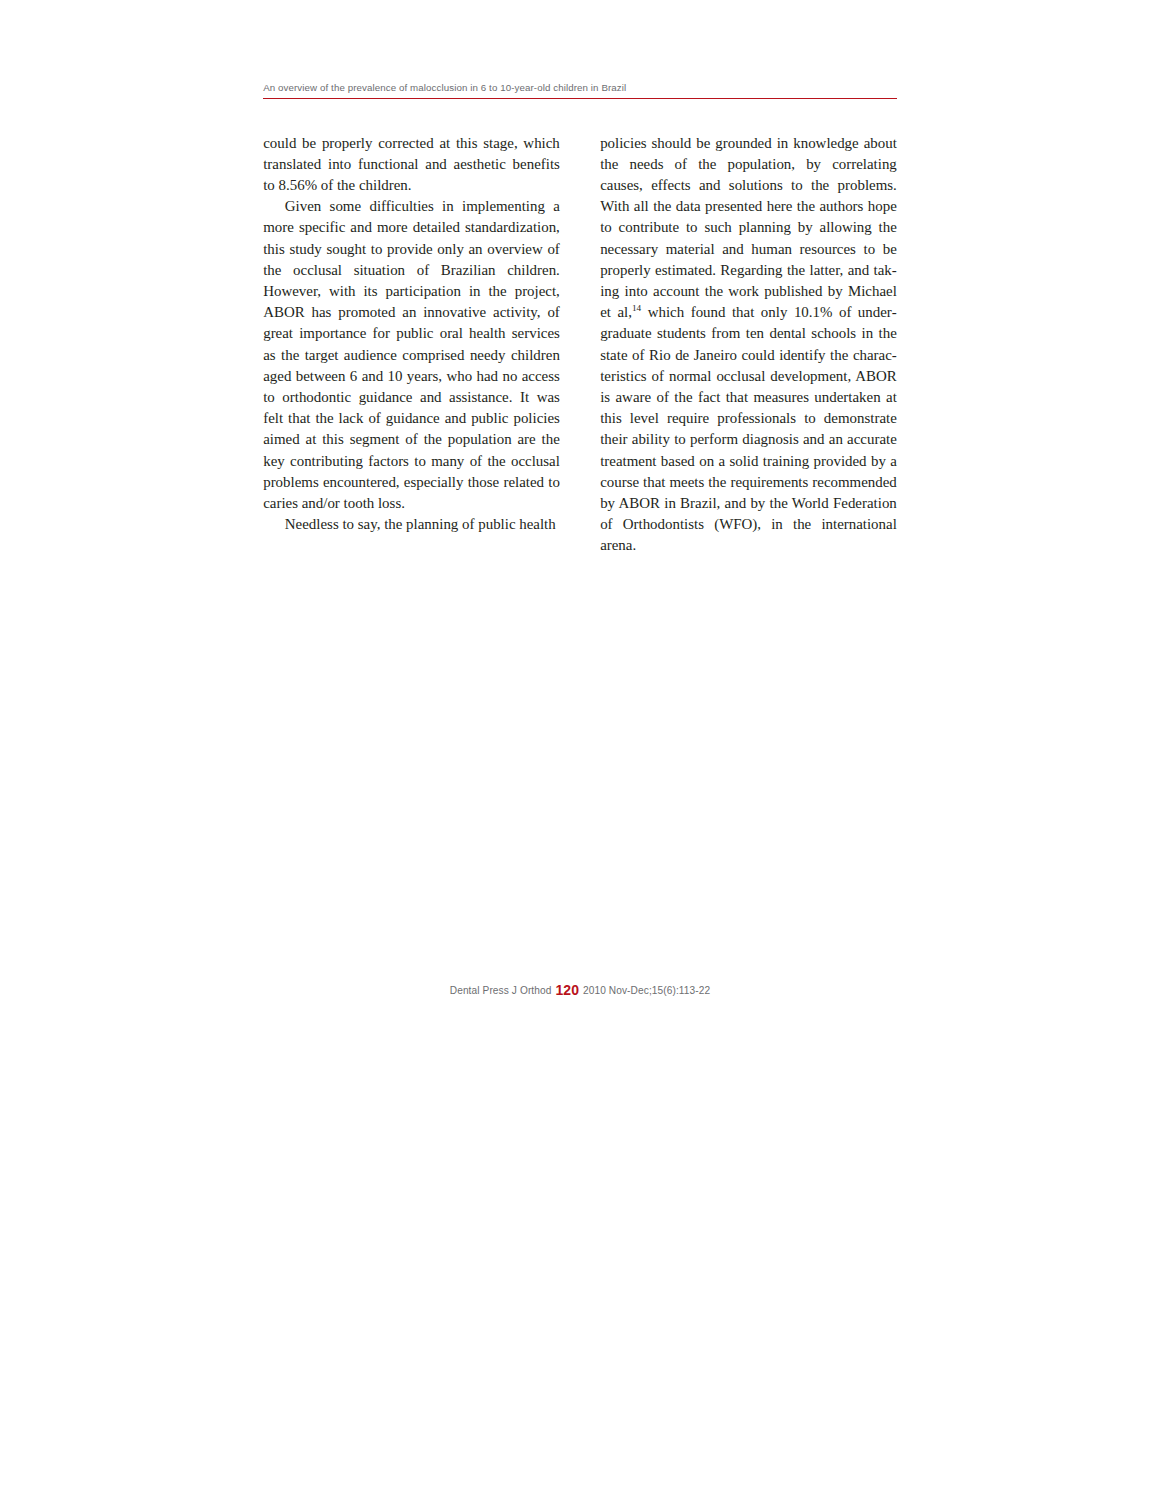An overview of the prevalence of malocclusion in 6 to 10-year-old children in Brazil
could be properly corrected at this stage, which translated into functional and aesthetic benefits to 8.56% of the children.
Given some difficulties in implementing a more specific and more detailed standardization, this study sought to provide only an overview of the occlusal situation of Brazilian children. However, with its participation in the project, ABOR has promoted an innovative activity, of great importance for public oral health services as the target audience comprised needy children aged between 6 and 10 years, who had no access to orthodontic guidance and assistance. It was felt that the lack of guidance and public policies aimed at this segment of the population are the key contributing factors to many of the occlusal problems encountered, especially those related to caries and/or tooth loss.
Needless to say, the planning of public health
policies should be grounded in knowledge about the needs of the population, by correlating causes, effects and solutions to the problems. With all the data presented here the authors hope to contribute to such planning by allowing the necessary material and human resources to be properly estimated. Regarding the latter, and taking into account the work published by Michael et al,14 which found that only 10.1% of undergraduate students from ten dental schools in the state of Rio de Janeiro could identify the characteristics of normal occlusal development, ABOR is aware of the fact that measures undertaken at this level require professionals to demonstrate their ability to perform diagnosis and an accurate treatment based on a solid training provided by a course that meets the requirements recommended by ABOR in Brazil, and by the World Federation of Orthodontists (WFO), in the international arena.
Dental Press J Orthod1202010 Nov-Dec;15(6):113-22